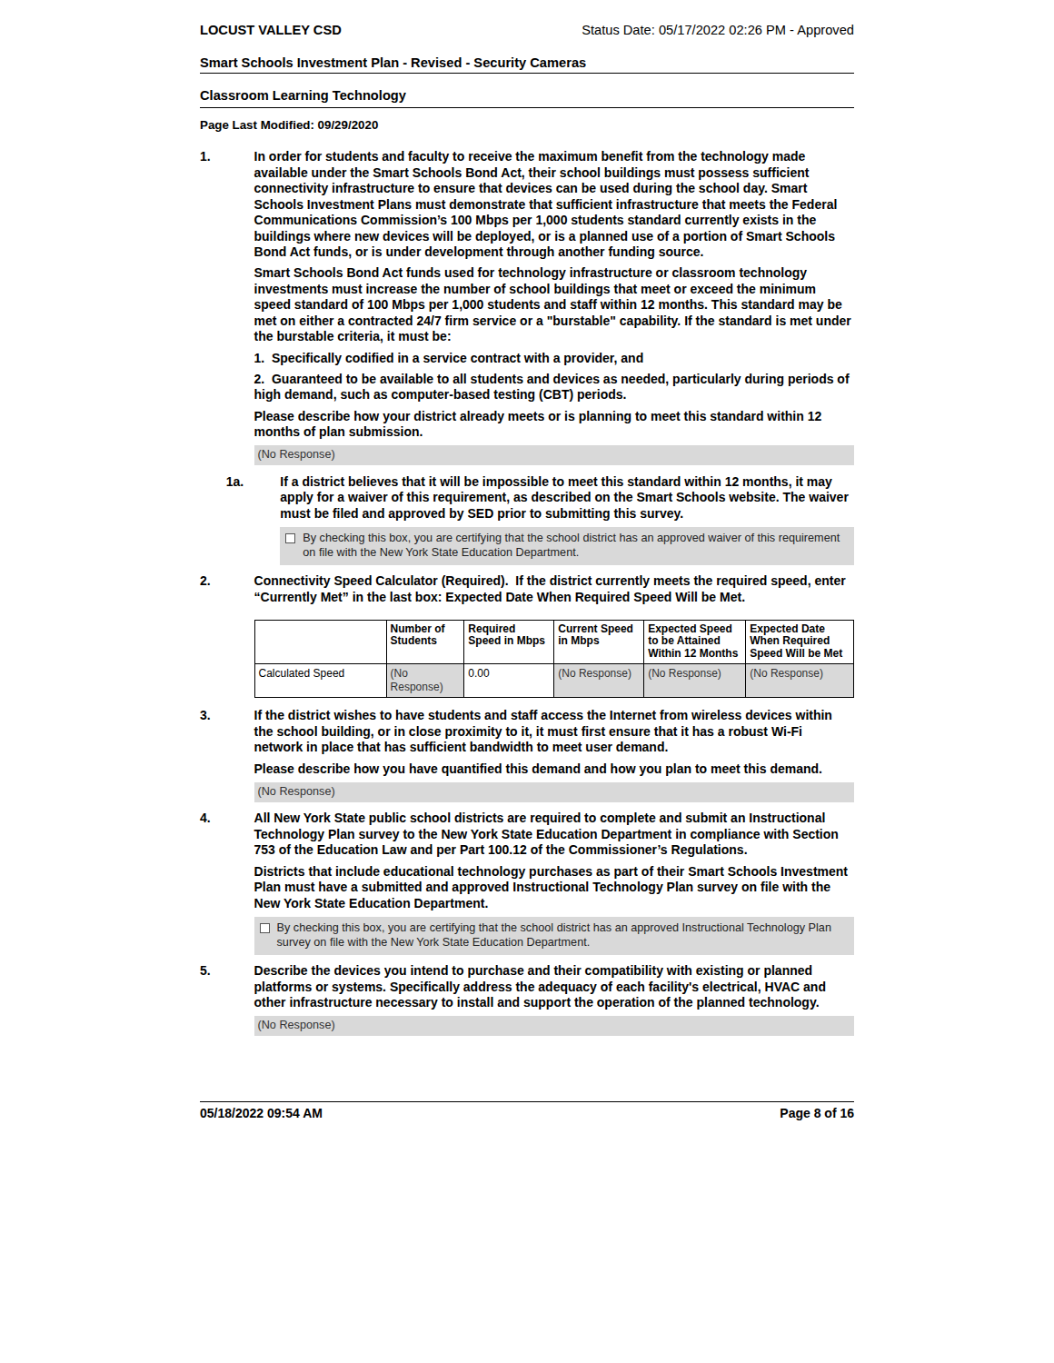LOCUST VALLEY CSD
Status Date: 05/17/2022 02:26 PM - Approved
Smart Schools Investment Plan - Revised - Security Cameras
Classroom Learning Technology
Page Last Modified: 09/29/2020
1.
In order for students and faculty to receive the maximum benefit from the technology made available under the Smart Schools Bond Act, their school buildings must possess sufficient connectivity infrastructure to ensure that devices can be used during the school day. Smart Schools Investment Plans must demonstrate that sufficient infrastructure that meets the Federal Communications Commission’s 100 Mbps per 1,000 students standard currently exists in the buildings where new devices will be deployed, or is a planned use of a portion of Smart Schools Bond Act funds, or is under development through another funding source.
Smart Schools Bond Act funds used for technology infrastructure or classroom technology investments must increase the number of school buildings that meet or exceed the minimum speed standard of 100 Mbps per 1,000 students and staff within 12 months. This standard may be met on either a contracted 24/7 firm service or a "burstable" capability. If the standard is met under the burstable criteria, it must be:
1. Specifically codified in a service contract with a provider, and
2. Guaranteed to be available to all students and devices as needed, particularly during periods of high demand, such as computer-based testing (CBT) periods.
Please describe how your district already meets or is planning to meet this standard within 12 months of plan submission.
(No Response)
1a.
If a district believes that it will be impossible to meet this standard within 12 months, it may apply for a waiver of this requirement, as described on the Smart Schools website. The waiver must be filed and approved by SED prior to submitting this survey.
By checking this box, you are certifying that the school district has an approved waiver of this requirement on file with the New York State Education Department.
2.
Connectivity Speed Calculator (Required). If the district currently meets the required speed, enter “Currently Met” in the last box: Expected Date When Required Speed Will be Met.
| | Number of Students | Required Speed in Mbps | Current Speed in Mbps | Expected Speed to be Attained Within 12 Months | Expected Date When Required Speed Will be Met |
| --- | --- | --- | --- | --- | --- |
| Calculated Speed | (No Response) | 0.00 | (No Response) | (No Response) | (No Response) |
3.
If the district wishes to have students and staff access the Internet from wireless devices within the school building, or in close proximity to it, it must first ensure that it has a robust Wi-Fi network in place that has sufficient bandwidth to meet user demand.
Please describe how you have quantified this demand and how you plan to meet this demand.
(No Response)
4.
All New York State public school districts are required to complete and submit an Instructional Technology Plan survey to the New York State Education Department in compliance with Section 753 of the Education Law and per Part 100.12 of the Commissioner’s Regulations.
Districts that include educational technology purchases as part of their Smart Schools Investment Plan must have a submitted and approved Instructional Technology Plan survey on file with the New York State Education Department.
By checking this box, you are certifying that the school district has an approved Instructional Technology Plan survey on file with the New York State Education Department.
5.
Describe the devices you intend to purchase and their compatibility with existing or planned platforms or systems. Specifically address the adequacy of each facility's electrical, HVAC and other infrastructure necessary to install and support the operation of the planned technology.
(No Response)
05/18/2022 09:54 AM
Page 8 of 16